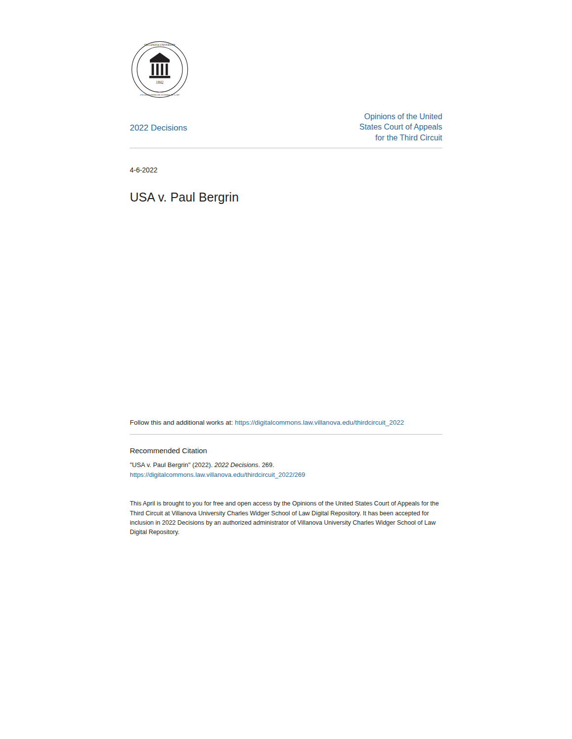2022 Decisions
Opinions of the United
States Court of Appeals
for the Third Circuit
4-6-2022
USA v. Paul Bergrin
Follow this and additional works at: https://digitalcommons.law.villanova.edu/thirdcircuit_2022
Recommended Citation
"USA v. Paul Bergrin" (2022). 2022 Decisions. 269.
https://digitalcommons.law.villanova.edu/thirdcircuit_2022/269
This April is brought to you for free and open access by the Opinions of the United States Court of Appeals for the Third Circuit at Villanova University Charles Widger School of Law Digital Repository. It has been accepted for inclusion in 2022 Decisions by an authorized administrator of Villanova University Charles Widger School of Law Digital Repository.